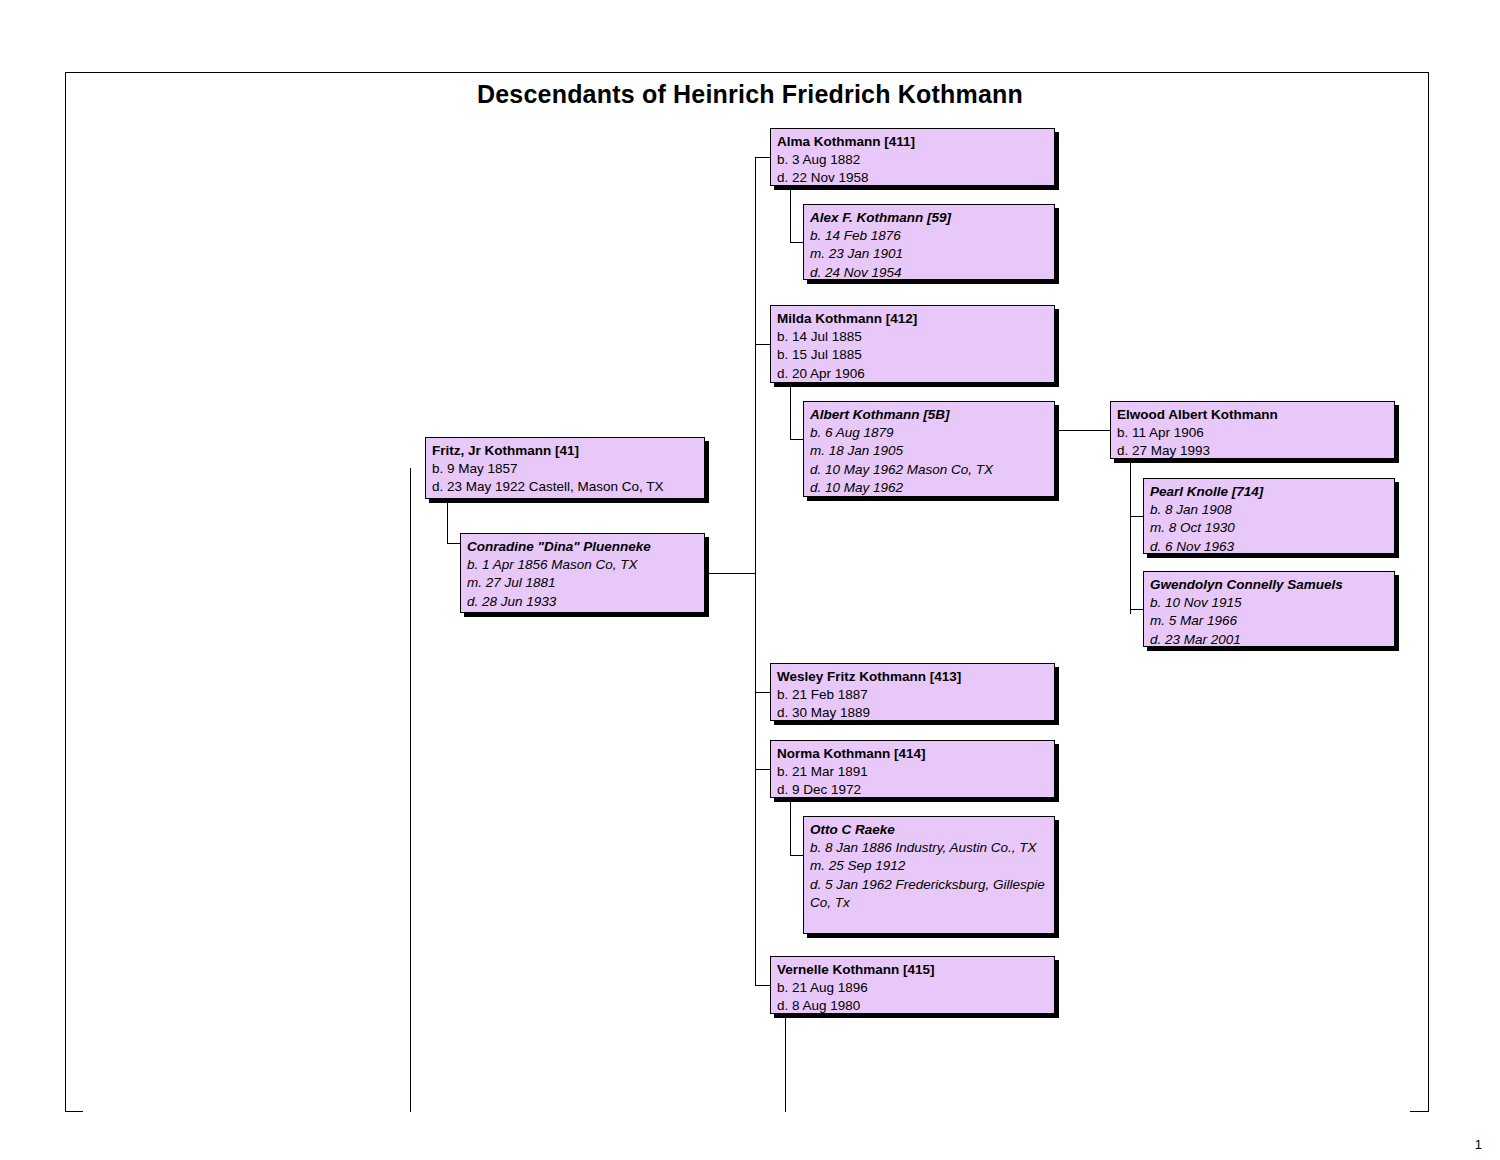Descendants of Heinrich Friedrich Kothmann
Fritz, Jr Kothmann [41]
b. 9 May 1857
d. 23 May 1922 Castell, Mason Co, TX
Conradine "Dina" Pluenneke
b. 1 Apr 1856 Mason Co, TX
m. 27 Jul 1881
d. 28 Jun 1933
Alma Kothmann [411]
b. 3 Aug 1882
d. 22 Nov 1958
Alex F. Kothmann [59]
b. 14 Feb 1876
m. 23 Jan 1901
d. 24 Nov 1954
Milda Kothmann [412]
b. 14 Jul 1885
b. 15 Jul 1885
d. 20 Apr 1906
Albert Kothmann [5B]
b. 6 Aug 1879
m. 18 Jan 1905
d. 10 May 1962 Mason Co, TX
d. 10 May 1962
Elwood Albert Kothmann
b. 11 Apr 1906
d. 27 May 1993
Pearl Knolle [714]
b. 8 Jan 1908
m. 8 Oct 1930
d. 6 Nov 1963
Gwendolyn Connelly Samuels
b. 10 Nov 1915
m. 5 Mar 1966
d. 23 Mar 2001
Wesley Fritz Kothmann [413]
b. 21 Feb 1887
d. 30 May 1889
Norma Kothmann [414]
b. 21 Mar 1891
d. 9 Dec 1972
Otto C Raeke
b. 8 Jan 1886 Industry, Austin Co., TX
m. 25 Sep 1912
d. 5 Jan 1962 Fredericksburg, Gillespie Co, Tx
Vernelle Kothmann [415]
b. 21 Aug 1896
d. 8 Aug 1980
1